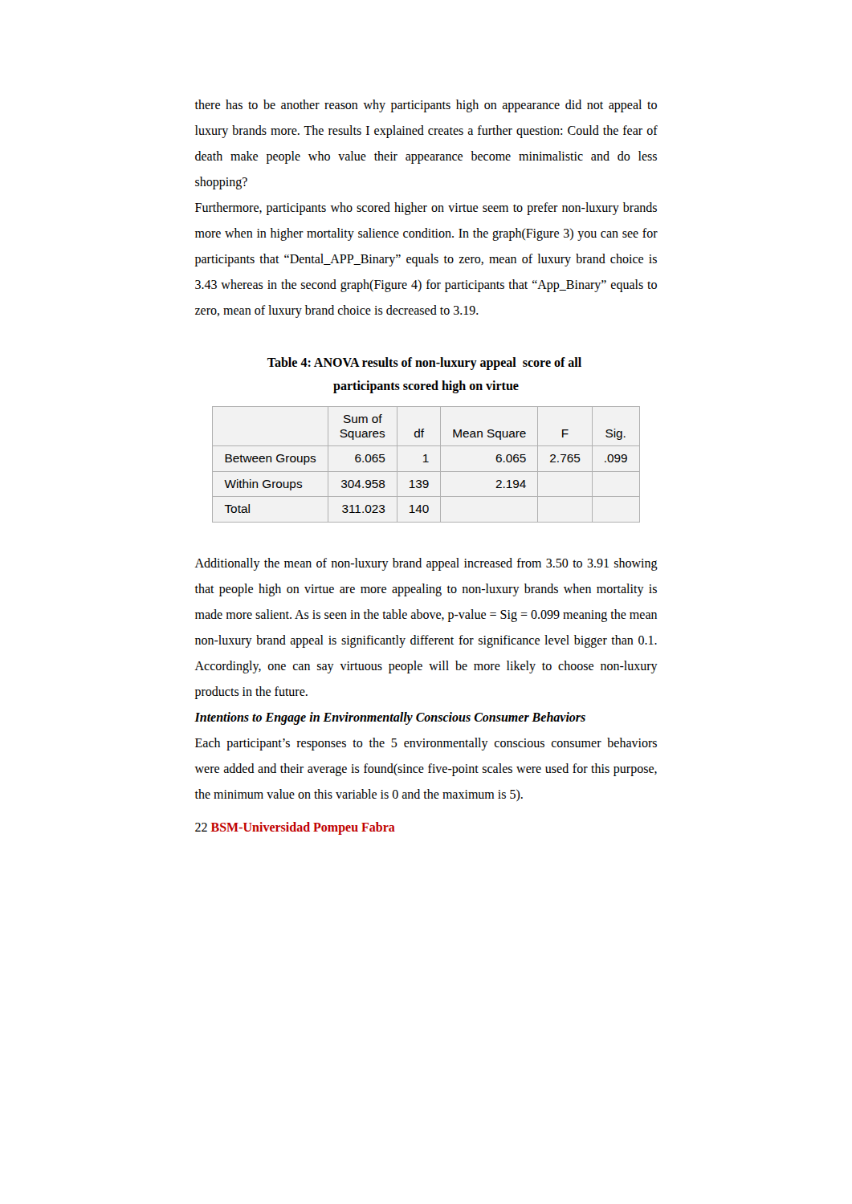there has to be another reason why participants high on appearance did not appeal to luxury brands more. The results I explained creates a further question: Could the fear of death make people who value their appearance become minimalistic and do less shopping?
Furthermore, participants who scored higher on virtue seem to prefer non-luxury brands more when in higher mortality salience condition. In the graph(Figure 3) you can see for participants that “Dental_APP_Binary” equals to zero, mean of luxury brand choice is 3.43 whereas in the second graph(Figure 4) for participants that “App_Binary” equals to zero, mean of luxury brand choice is decreased to 3.19.
Table 4: ANOVA results of non-luxury appeal score of all participants scored high on virtue
| | Sum of Squares | df | Mean Square | F | Sig. |
| --- | --- | --- | --- | --- | --- |
| Between Groups | 6.065 | 1 | 6.065 | 2.765 | .099 |
| Within Groups | 304.958 | 139 | 2.194 | | |
| Total | 311.023 | 140 | | | |
Additionally the mean of non-luxury brand appeal increased from 3.50 to 3.91 showing that people high on virtue are more appealing to non-luxury brands when mortality is made more salient. As is seen in the table above, p-value = Sig = 0.099 meaning the mean non-luxury brand appeal is significantly different for significance level bigger than 0.1. Accordingly, one can say virtuous people will be more likely to choose non-luxury products in the future.
Intentions to Engage in Environmentally Conscious Consumer Behaviors
Each participant’s responses to the 5 environmentally conscious consumer behaviors were added and their average is found(since five-point scales were used for this purpose, the minimum value on this variable is 0 and the maximum is 5).
22 BSM-Universidad Pompeu Fabra